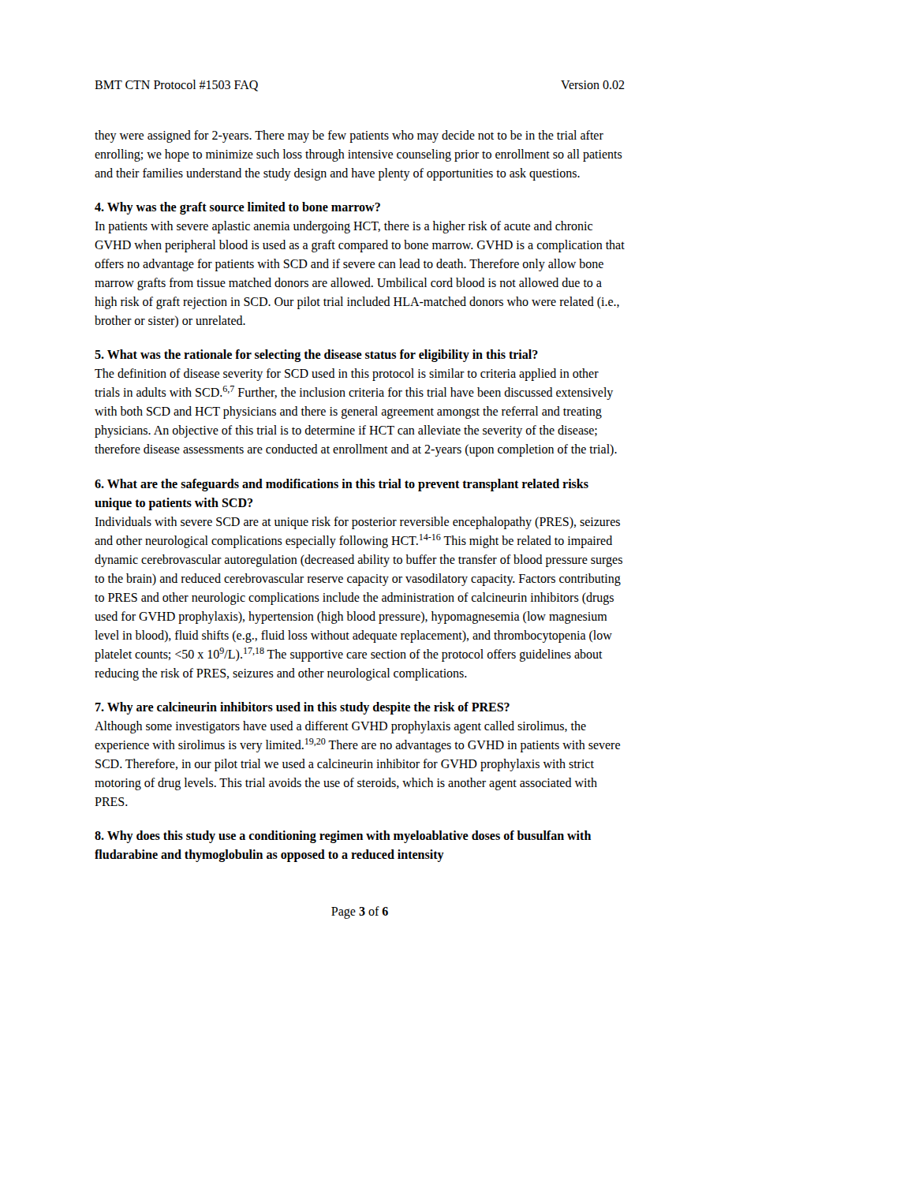BMT CTN Protocol #1503 FAQ Version 0.02
they were assigned for 2-years. There may be few patients who may decide not to be in the trial after enrolling; we hope to minimize such loss through intensive counseling prior to enrollment so all patients and their families understand the study design and have plenty of opportunities to ask questions.
4. Why was the graft source limited to bone marrow?
In patients with severe aplastic anemia undergoing HCT, there is a higher risk of acute and chronic GVHD when peripheral blood is used as a graft compared to bone marrow. GVHD is a complication that offers no advantage for patients with SCD and if severe can lead to death. Therefore only allow bone marrow grafts from tissue matched donors are allowed. Umbilical cord blood is not allowed due to a high risk of graft rejection in SCD. Our pilot trial included HLA-matched donors who were related (i.e., brother or sister) or unrelated.
5. What was the rationale for selecting the disease status for eligibility in this trial?
The definition of disease severity for SCD used in this protocol is similar to criteria applied in other trials in adults with SCD.6,7 Further, the inclusion criteria for this trial have been discussed extensively with both SCD and HCT physicians and there is general agreement amongst the referral and treating physicians. An objective of this trial is to determine if HCT can alleviate the severity of the disease; therefore disease assessments are conducted at enrollment and at 2-years (upon completion of the trial).
6. What are the safeguards and modifications in this trial to prevent transplant related risks unique to patients with SCD?
Individuals with severe SCD are at unique risk for posterior reversible encephalopathy (PRES), seizures and other neurological complications especially following HCT.14-16 This might be related to impaired dynamic cerebrovascular autoregulation (decreased ability to buffer the transfer of blood pressure surges to the brain) and reduced cerebrovascular reserve capacity or vasodilatory capacity. Factors contributing to PRES and other neurologic complications include the administration of calcineurin inhibitors (drugs used for GVHD prophylaxis), hypertension (high blood pressure), hypomagnesemia (low magnesium level in blood), fluid shifts (e.g., fluid loss without adequate replacement), and thrombocytopenia (low platelet counts; <50 x 109/L).17,18 The supportive care section of the protocol offers guidelines about reducing the risk of PRES, seizures and other neurological complications.
7. Why are calcineurin inhibitors used in this study despite the risk of PRES?
Although some investigators have used a different GVHD prophylaxis agent called sirolimus, the experience with sirolimus is very limited.19,20 There are no advantages to GVHD in patients with severe SCD. Therefore, in our pilot trial we used a calcineurin inhibitor for GVHD prophylaxis with strict motoring of drug levels. This trial avoids the use of steroids, which is another agent associated with PRES.
8. Why does this study use a conditioning regimen with myeloablative doses of busulfan with fludarabine and thymoglobulin as opposed to a reduced intensity
Page 3 of 6